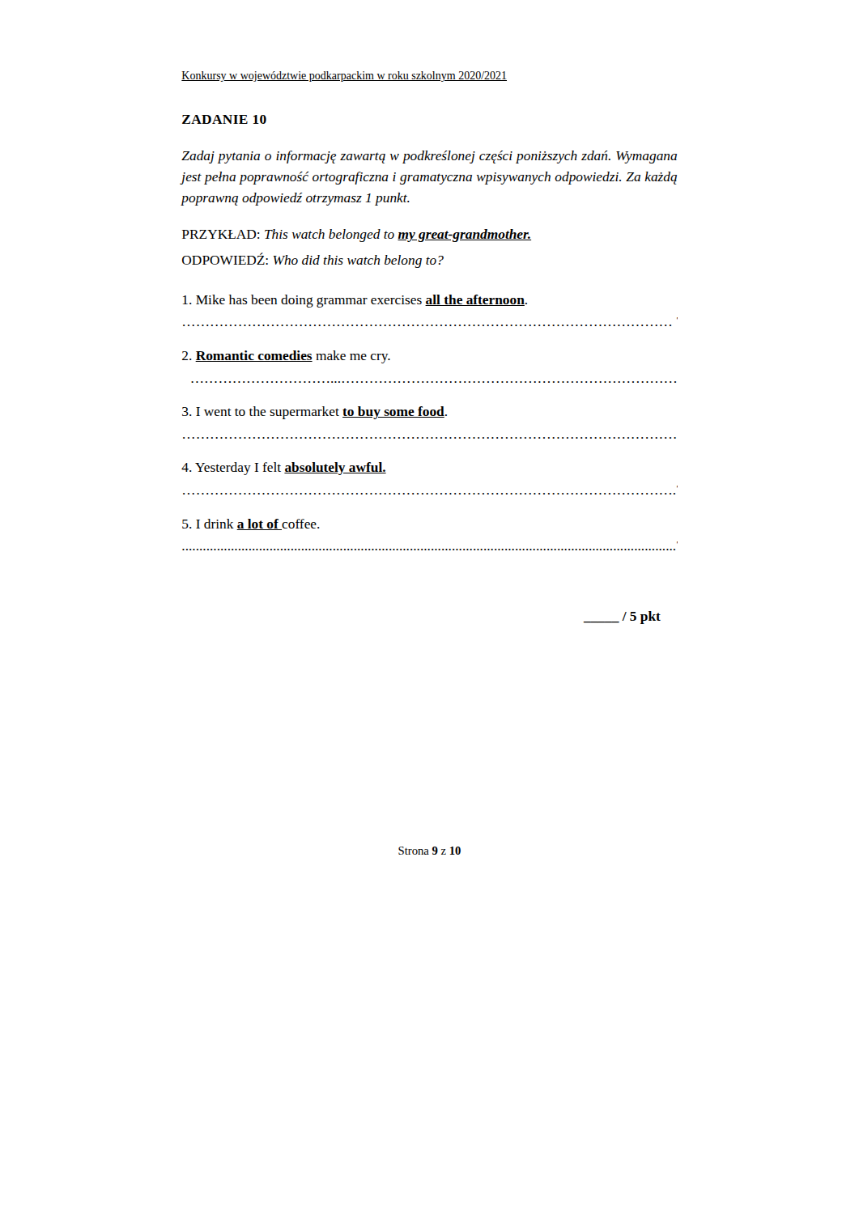Konkursy w województwie podkarpackim w roku szkolnym 2020/2021
ZADANIE 10
Zadaj pytania o informację zawartą w podkreślonej części poniższych zdań. Wymagana jest pełna poprawność ortograficzna i gramatyczna wpisywanych odpowiedzi. Za każdą poprawną odpowiedź otrzymasz 1 punkt.
PRZYKŁAD: This watch belonged to my great-grandmother.
ODPOWIEDŹ: Who did this watch belong to?
1. Mike has been doing grammar exercises all the afternoon.
…………………………………………………………………………………………… ?
2. Romantic comedies make me cry.
…………………………...………………………………………………………………… ?
3. I went to the supermarket to buy some food.
……………………………………………………………………………………………….?
4. Yesterday I felt absolutely awful.
…………………………………………………………………………………………….?
5. I drink a lot of coffee.
.............................................................................................................................................?
_____ / 5 pkt
Strona 9 z 10